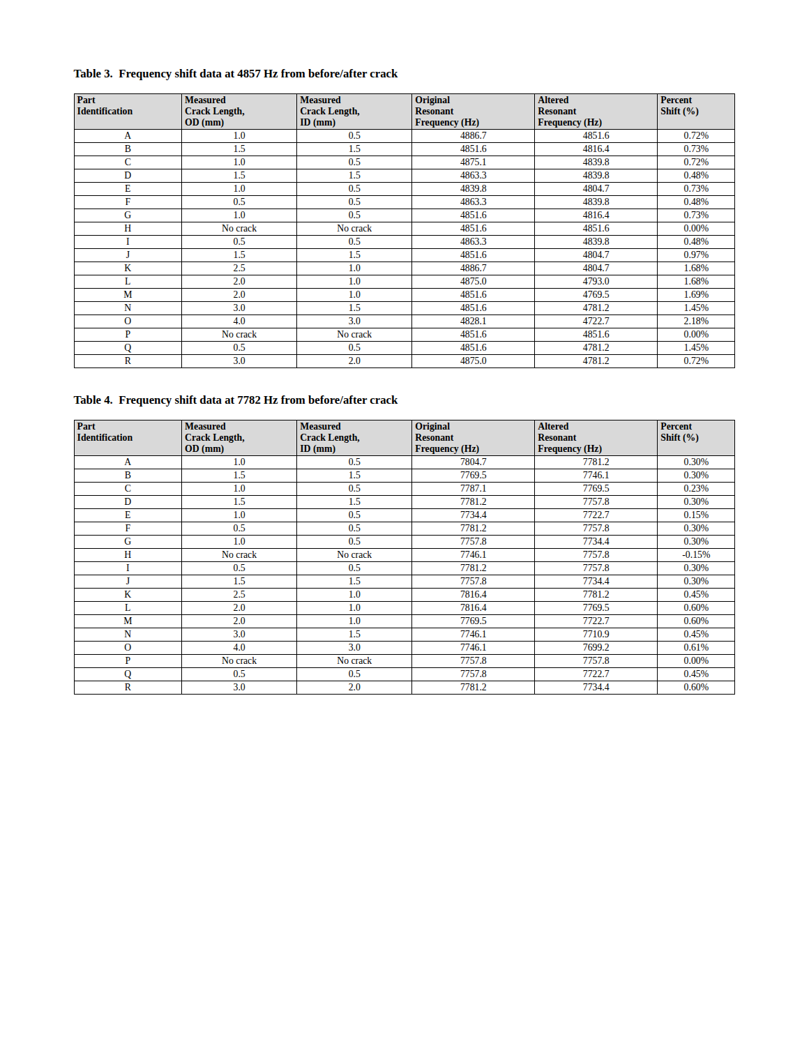Table 3. Frequency shift data at 4857 Hz from before/after crack
| Part Identification | Measured Crack Length, OD (mm) | Measured Crack Length, ID (mm) | Original Resonant Frequency (Hz) | Altered Resonant Frequency (Hz) | Percent Shift (%) |
| --- | --- | --- | --- | --- | --- |
| A | 1.0 | 0.5 | 4886.7 | 4851.6 | 0.72% |
| B | 1.5 | 1.5 | 4851.6 | 4816.4 | 0.73% |
| C | 1.0 | 0.5 | 4875.1 | 4839.8 | 0.72% |
| D | 1.5 | 1.5 | 4863.3 | 4839.8 | 0.48% |
| E | 1.0 | 0.5 | 4839.8 | 4804.7 | 0.73% |
| F | 0.5 | 0.5 | 4863.3 | 4839.8 | 0.48% |
| G | 1.0 | 0.5 | 4851.6 | 4816.4 | 0.73% |
| H | No crack | No crack | 4851.6 | 4851.6 | 0.00% |
| I | 0.5 | 0.5 | 4863.3 | 4839.8 | 0.48% |
| J | 1.5 | 1.5 | 4851.6 | 4804.7 | 0.97% |
| K | 2.5 | 1.0 | 4886.7 | 4804.7 | 1.68% |
| L | 2.0 | 1.0 | 4875.0 | 4793.0 | 1.68% |
| M | 2.0 | 1.0 | 4851.6 | 4769.5 | 1.69% |
| N | 3.0 | 1.5 | 4851.6 | 4781.2 | 1.45% |
| O | 4.0 | 3.0 | 4828.1 | 4722.7 | 2.18% |
| P | No crack | No crack | 4851.6 | 4851.6 | 0.00% |
| Q | 0.5 | 0.5 | 4851.6 | 4781.2 | 1.45% |
| R | 3.0 | 2.0 | 4875.0 | 4781.2 | 0.72% |
Table 4. Frequency shift data at 7782 Hz from before/after crack
| Part Identification | Measured Crack Length, OD (mm) | Measured Crack Length, ID (mm) | Original Resonant Frequency (Hz) | Altered Resonant Frequency (Hz) | Percent Shift (%) |
| --- | --- | --- | --- | --- | --- |
| A | 1.0 | 0.5 | 7804.7 | 7781.2 | 0.30% |
| B | 1.5 | 1.5 | 7769.5 | 7746.1 | 0.30% |
| C | 1.0 | 0.5 | 7787.1 | 7769.5 | 0.23% |
| D | 1.5 | 1.5 | 7781.2 | 7757.8 | 0.30% |
| E | 1.0 | 0.5 | 7734.4 | 7722.7 | 0.15% |
| F | 0.5 | 0.5 | 7781.2 | 7757.8 | 0.30% |
| G | 1.0 | 0.5 | 7757.8 | 7734.4 | 0.30% |
| H | No crack | No crack | 7746.1 | 7757.8 | -0.15% |
| I | 0.5 | 0.5 | 7781.2 | 7757.8 | 0.30% |
| J | 1.5 | 1.5 | 7757.8 | 7734.4 | 0.30% |
| K | 2.5 | 1.0 | 7816.4 | 7781.2 | 0.45% |
| L | 2.0 | 1.0 | 7816.4 | 7769.5 | 0.60% |
| M | 2.0 | 1.0 | 7769.5 | 7722.7 | 0.60% |
| N | 3.0 | 1.5 | 7746.1 | 7710.9 | 0.45% |
| O | 4.0 | 3.0 | 7746.1 | 7699.2 | 0.61% |
| P | No crack | No crack | 7757.8 | 7757.8 | 0.00% |
| Q | 0.5 | 0.5 | 7757.8 | 7722.7 | 0.45% |
| R | 3.0 | 2.0 | 7781.2 | 7734.4 | 0.60% |